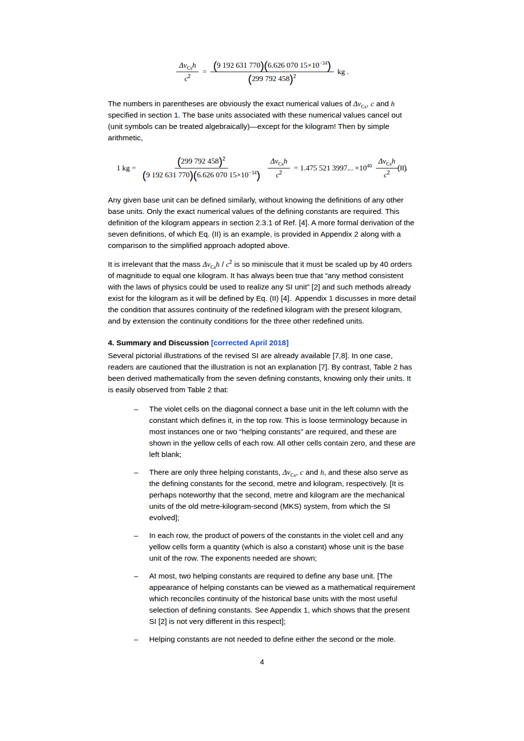ΔνCsh c2 = (9 192 631 770)(6.626 070 15×10−34) (299 792 458)2 kg .
The numbers in parentheses are obviously the exact numerical values of ΔνCs, c and h specified in section 1. The base units associated with these numerical values cancel out (unit symbols can be treated algebraically)—except for the kilogram! Then by simple arithmetic,
1 kg = (299 792 458)2 (9 192 631 770)(6.626 070 15×10−34) ΔνCsh c2 = 1.475 521 3997... ×1040 ΔνCsh c2 . (II)
Any given base unit can be defined similarly, without knowing the definitions of any other base units. Only the exact numerical values of the defining constants are required. This definition of the kilogram appears in section 2.3.1 of Ref. [4]. A more formal derivation of the seven definitions, of which Eq. (II) is an example, is provided in Appendix 2 along with a comparison to the simplified approach adopted above.
It is irrelevant that the mass ΔνCsh / c2 is so miniscule that it must be scaled up by 40 orders of magnitude to equal one kilogram. It has always been true that “any method consistent with the laws of physics could be used to realize any SI unit” [2] and such methods already exist for the kilogram as it will be defined by Eq. (II) [4]. Appendix 1 discusses in more detail the condition that assures continuity of the redefined kilogram with the present kilogram, and by extension the continuity conditions for the three other redefined units.
4. Summary and Discussion [corrected April 2018]
Several pictorial illustrations of the revised SI are already available [7,8]. In one case, readers are cautioned that the illustration is not an explanation [7]. By contrast, Table 2 has been derived mathematically from the seven defining constants, knowing only their units. It is easily observed from Table 2 that:
The violet cells on the diagonal connect a base unit in the left column with the constant which defines it, in the top row. This is loose terminology because in most instances one or two “helping constants” are required, and these are shown in the yellow cells of each row. All other cells contain zero, and these are left blank;
There are only three helping constants, ΔνCs, c and h, and these also serve as the defining constants for the second, metre and kilogram, respectively. [It is perhaps noteworthy that the second, metre and kilogram are the mechanical units of the old metre-kilogram-second (MKS) system, from which the SI evolved];
In each row, the product of powers of the constants in the violet cell and any yellow cells form a quantity (which is also a constant) whose unit is the base unit of the row. The exponents needed are shown;
At most, two helping constants are required to define any base unit. [The appearance of helping constants can be viewed as a mathematical requirement which reconciles continuity of the historical base units with the most useful selection of defining constants. See Appendix 1, which shows that the present SI [2] is not very different in this respect];
Helping constants are not needed to define either the second or the mole.
4